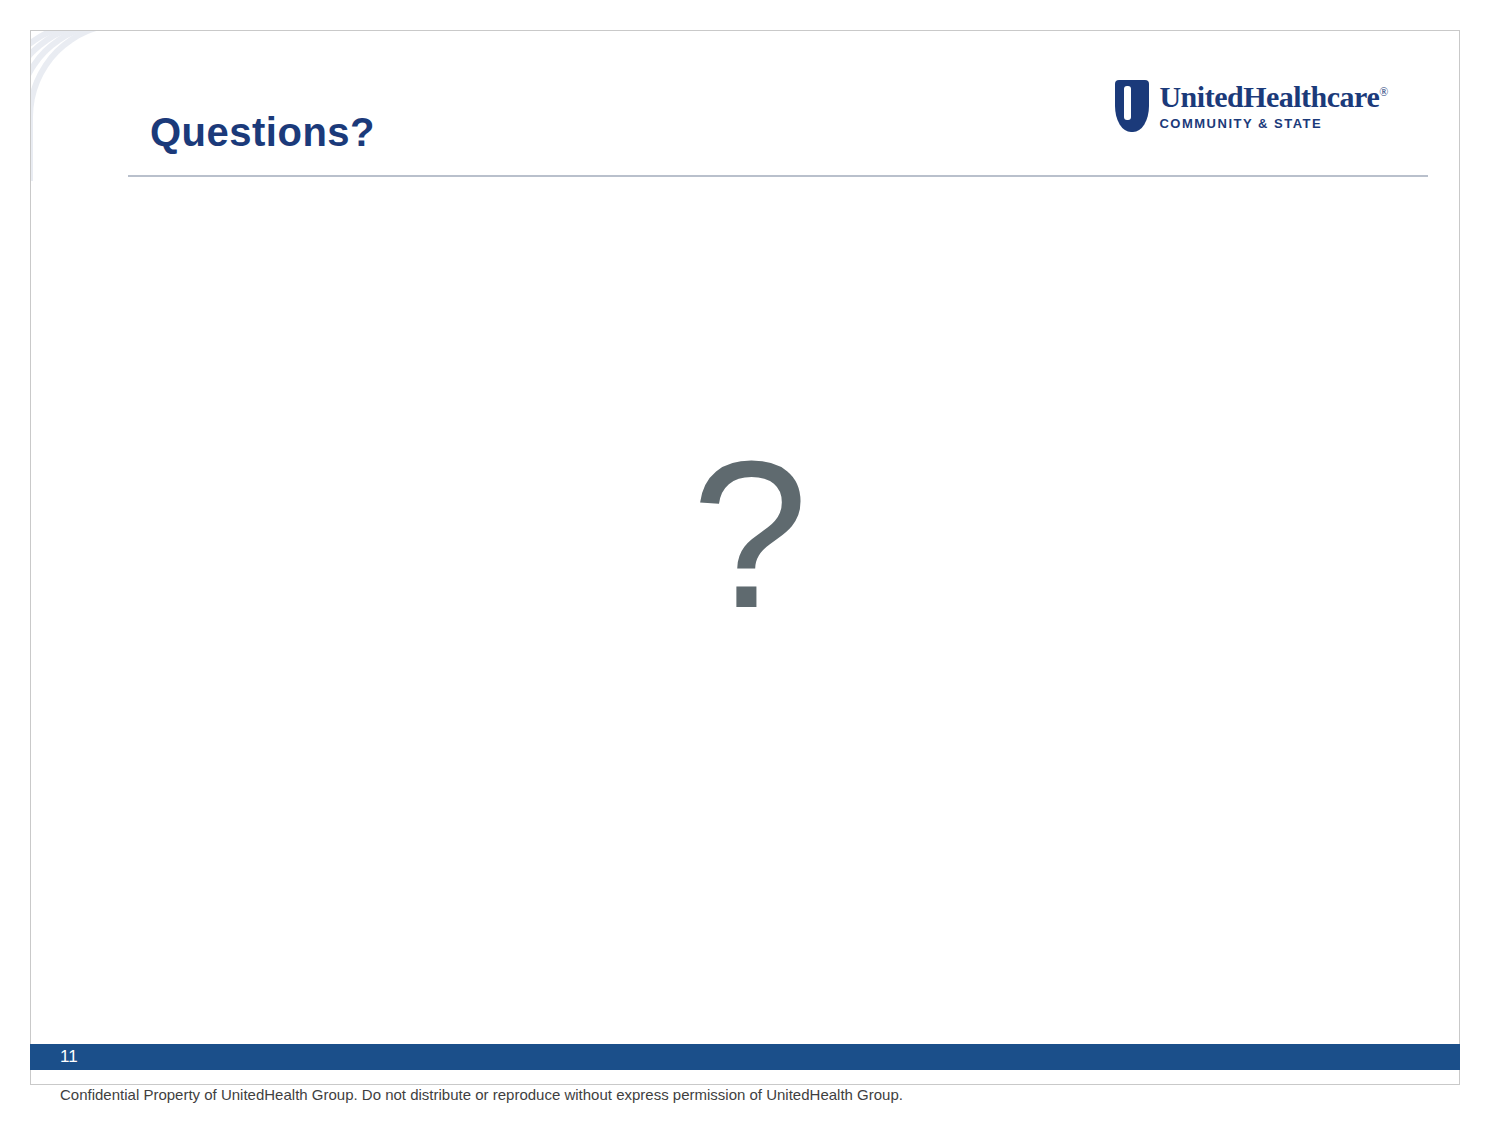Questions?
UnitedHealthcare®
COMMUNITY & STATE
?
11
Confidential Property of UnitedHealth Group. Do not distribute or reproduce without express permission of UnitedHealth Group.